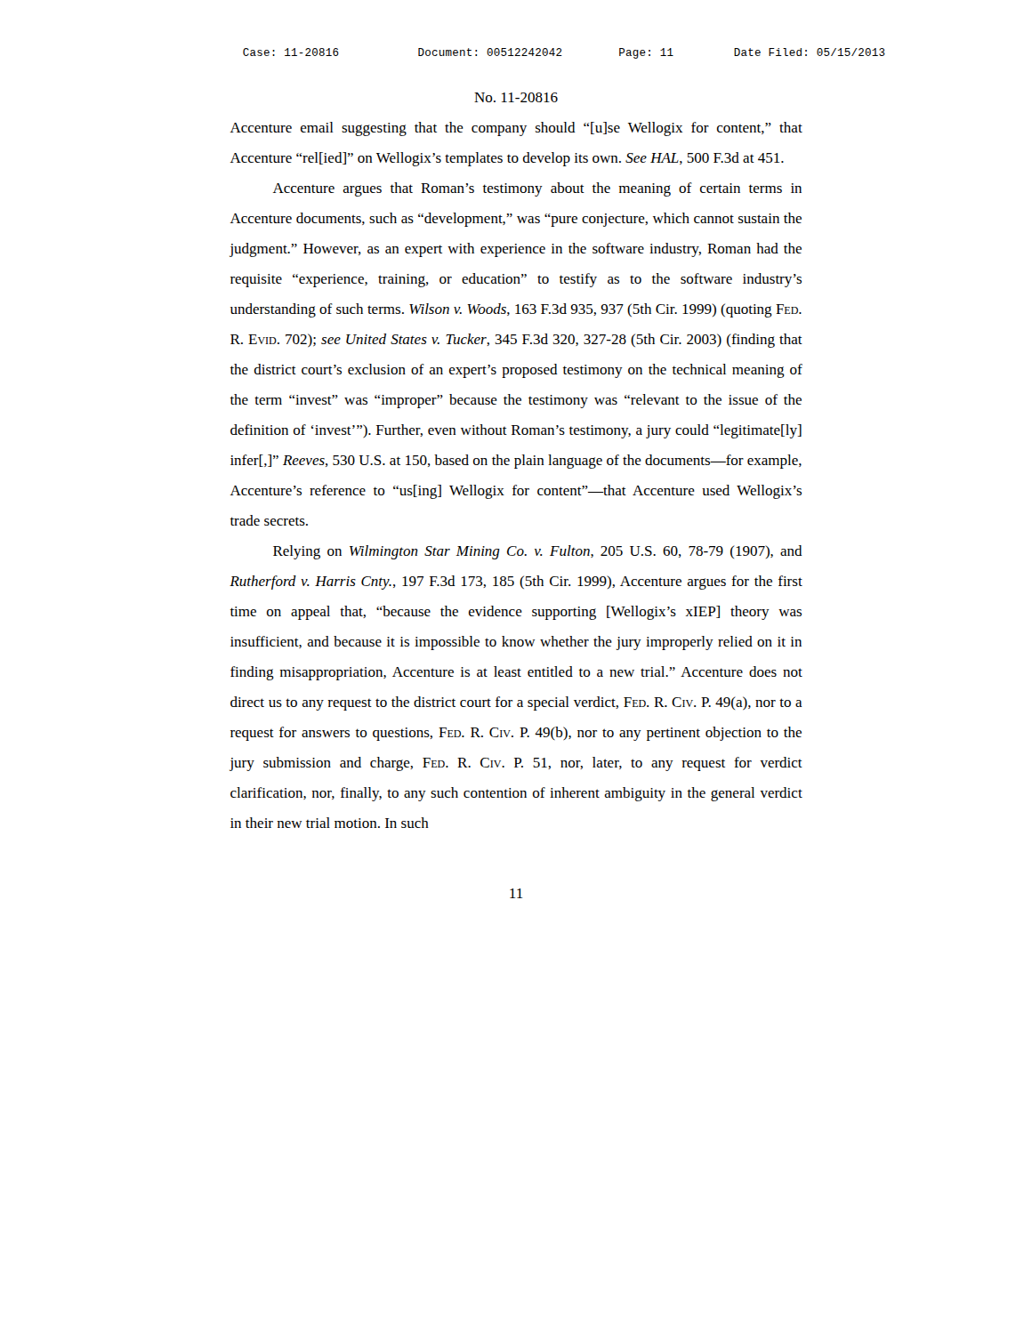Case: 11-20816 Document: 00512242042 Page: 11 Date Filed: 05/15/2013
No. 11-20816
Accenture email suggesting that the company should “[u]se Wellogix for content,” that Accenture “rel[ied]” on Wellogix’s templates to develop its own. See HAL, 500 F.3d at 451.
Accenture argues that Roman’s testimony about the meaning of certain terms in Accenture documents, such as “development,” was “pure conjecture, which cannot sustain the judgment.” However, as an expert with experience in the software industry, Roman had the requisite “experience, training, or education” to testify as to the software industry’s understanding of such terms. Wilson v. Woods, 163 F.3d 935, 937 (5th Cir. 1999) (quoting Fed. R. Evid. 702); see United States v. Tucker, 345 F.3d 320, 327-28 (5th Cir. 2003) (finding that the district court’s exclusion of an expert’s proposed testimony on the technical meaning of the term “invest” was “improper” because the testimony was “relevant to the issue of the definition of ‘invest’”). Further, even without Roman’s testimony, a jury could “legitimate[ly] infer[,]” Reeves, 530 U.S. at 150, based on the plain language of the documents—for example, Accenture’s reference to “us[ing] Wellogix for content”—that Accenture used Wellogix’s trade secrets.
Relying on Wilmington Star Mining Co. v. Fulton, 205 U.S. 60, 78-79 (1907), and Rutherford v. Harris Cnty., 197 F.3d 173, 185 (5th Cir. 1999), Accenture argues for the first time on appeal that, “because the evidence supporting [Wellogix’s xIEP] theory was insufficient, and because it is impossible to know whether the jury improperly relied on it in finding misappropriation, Accenture is at least entitled to a new trial.” Accenture does not direct us to any request to the district court for a special verdict, Fed. R. Civ. P. 49(a), nor to a request for answers to questions, Fed. R. Civ. P. 49(b), nor to any pertinent objection to the jury submission and charge, Fed. R. Civ. P. 51, nor, later, to any request for verdict clarification, nor, finally, to any such contention of inherent ambiguity in the general verdict in their new trial motion. In such
11